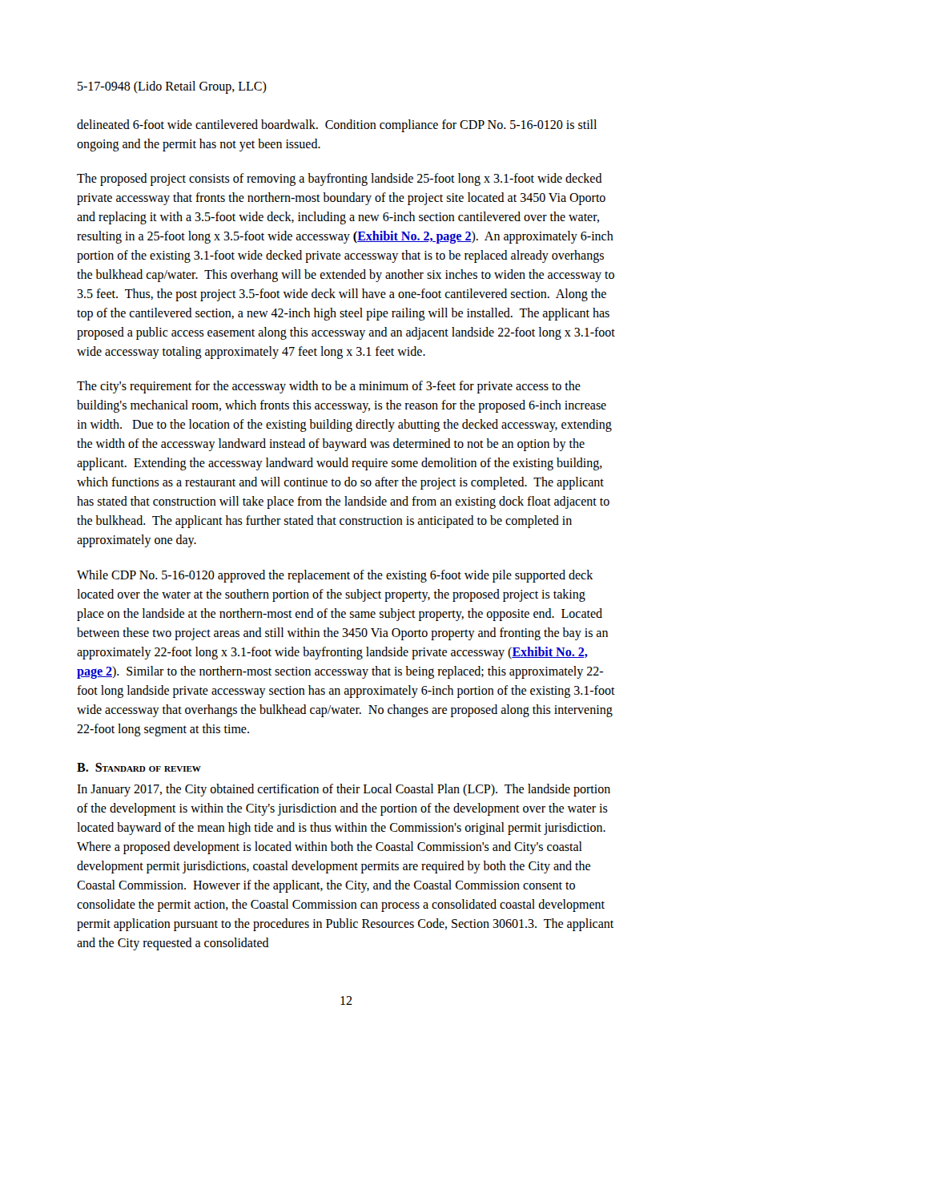5-17-0948 (Lido Retail Group, LLC)
delineated 6-foot wide cantilevered boardwalk. Condition compliance for CDP No. 5-16-0120 is still ongoing and the permit has not yet been issued.
The proposed project consists of removing a bayfronting landside 25-foot long x 3.1-foot wide decked private accessway that fronts the northern-most boundary of the project site located at 3450 Via Oporto and replacing it with a 3.5-foot wide deck, including a new 6-inch section cantilevered over the water, resulting in a 25-foot long x 3.5-foot wide accessway (Exhibit No. 2, page 2). An approximately 6-inch portion of the existing 3.1-foot wide decked private accessway that is to be replaced already overhangs the bulkhead cap/water. This overhang will be extended by another six inches to widen the accessway to 3.5 feet. Thus, the post project 3.5-foot wide deck will have a one-foot cantilevered section. Along the top of the cantilevered section, a new 42-inch high steel pipe railing will be installed. The applicant has proposed a public access easement along this accessway and an adjacent landside 22-foot long x 3.1-foot wide accessway totaling approximately 47 feet long x 3.1 feet wide.
The city's requirement for the accessway width to be a minimum of 3-feet for private access to the building's mechanical room, which fronts this accessway, is the reason for the proposed 6-inch increase in width. Due to the location of the existing building directly abutting the decked accessway, extending the width of the accessway landward instead of bayward was determined to not be an option by the applicant. Extending the accessway landward would require some demolition of the existing building, which functions as a restaurant and will continue to do so after the project is completed. The applicant has stated that construction will take place from the landside and from an existing dock float adjacent to the bulkhead. The applicant has further stated that construction is anticipated to be completed in approximately one day.
While CDP No. 5-16-0120 approved the replacement of the existing 6-foot wide pile supported deck located over the water at the southern portion of the subject property, the proposed project is taking place on the landside at the northern-most end of the same subject property, the opposite end. Located between these two project areas and still within the 3450 Via Oporto property and fronting the bay is an approximately 22-foot long x 3.1-foot wide bayfronting landside private accessway (Exhibit No. 2, page 2). Similar to the northern-most section accessway that is being replaced; this approximately 22-foot long landside private accessway section has an approximately 6-inch portion of the existing 3.1-foot wide accessway that overhangs the bulkhead cap/water. No changes are proposed along this intervening 22-foot long segment at this time.
B. Standard of review
In January 2017, the City obtained certification of their Local Coastal Plan (LCP). The landside portion of the development is within the City's jurisdiction and the portion of the development over the water is located bayward of the mean high tide and is thus within the Commission's original permit jurisdiction. Where a proposed development is located within both the Coastal Commission's and City's coastal development permit jurisdictions, coastal development permits are required by both the City and the Coastal Commission. However if the applicant, the City, and the Coastal Commission consent to consolidate the permit action, the Coastal Commission can process a consolidated coastal development permit application pursuant to the procedures in Public Resources Code, Section 30601.3. The applicant and the City requested a consolidated
12